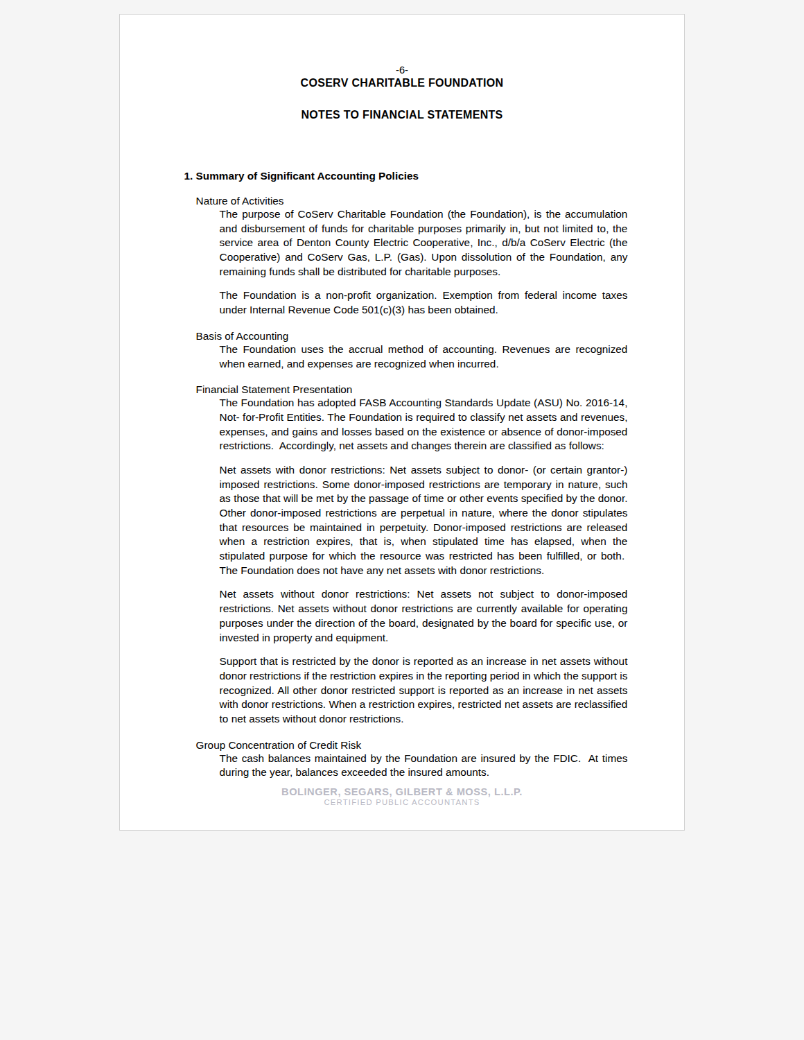-6-
COSERV CHARITABLE FOUNDATION
NOTES TO FINANCIAL STATEMENTS
Summary of Significant Accounting Policies
Nature of Activities
The purpose of CoServ Charitable Foundation (the Foundation), is the accumulation and disbursement of funds for charitable purposes primarily in, but not limited to, the service area of Denton County Electric Cooperative, Inc., d/b/a CoServ Electric (the Cooperative) and CoServ Gas, L.P. (Gas). Upon dissolution of the Foundation, any remaining funds shall be distributed for charitable purposes.
The Foundation is a non-profit organization. Exemption from federal income taxes under Internal Revenue Code 501(c)(3) has been obtained.
Basis of Accounting
The Foundation uses the accrual method of accounting. Revenues are recognized when earned, and expenses are recognized when incurred.
Financial Statement Presentation
The Foundation has adopted FASB Accounting Standards Update (ASU) No. 2016-14, Not- for-Profit Entities. The Foundation is required to classify net assets and revenues, expenses, and gains and losses based on the existence or absence of donor-imposed restrictions. Accordingly, net assets and changes therein are classified as follows:
Net assets with donor restrictions: Net assets subject to donor- (or certain grantor-) imposed restrictions. Some donor-imposed restrictions are temporary in nature, such as those that will be met by the passage of time or other events specified by the donor. Other donor-imposed restrictions are perpetual in nature, where the donor stipulates that resources be maintained in perpetuity. Donor-imposed restrictions are released when a restriction expires, that is, when stipulated time has elapsed, when the stipulated purpose for which the resource was restricted has been fulfilled, or both. The Foundation does not have any net assets with donor restrictions.
Net assets without donor restrictions: Net assets not subject to donor-imposed restrictions. Net assets without donor restrictions are currently available for operating purposes under the direction of the board, designated by the board for specific use, or invested in property and equipment.
Support that is restricted by the donor is reported as an increase in net assets without donor restrictions if the restriction expires in the reporting period in which the support is recognized. All other donor restricted support is reported as an increase in net assets with donor restrictions. When a restriction expires, restricted net assets are reclassified to net assets without donor restrictions.
Group Concentration of Credit Risk
The cash balances maintained by the Foundation are insured by the FDIC. At times during the year, balances exceeded the insured amounts.
BOLINGER, SEGARS, GILBERT & MOSS, L.L.P.
CERTIFIED PUBLIC ACCOUNTANTS